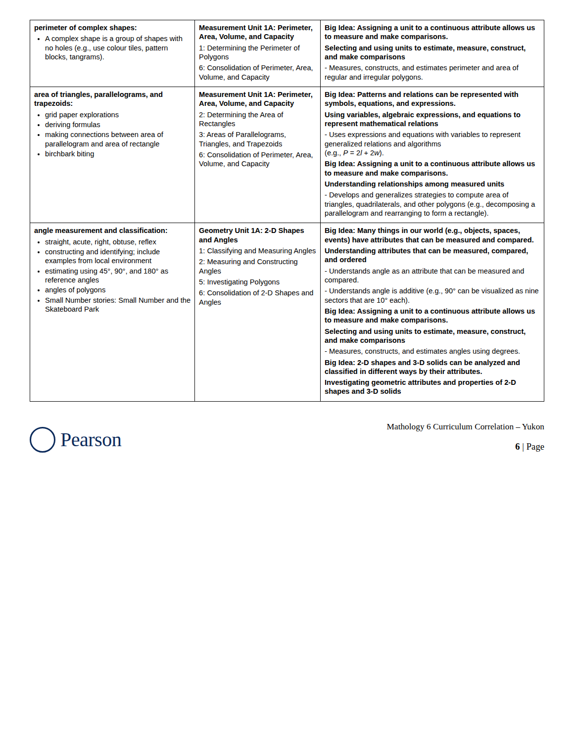| perimeter of complex shapes: A complex shape is a group of shapes with no holes (e.g., use colour tiles, pattern blocks, tangrams). | Measurement Unit 1A: Perimeter, Area, Volume, and Capacity 1: Determining the Perimeter of Polygons 6: Consolidation of Perimeter, Area, Volume, and Capacity | Big Idea: Assigning a unit to a continuous attribute allows us to measure and make comparisons. Selecting and using units to estimate, measure, construct, and make comparisons - Measures, constructs, and estimates perimeter and area of regular and irregular polygons. |
| area of triangles, parallelograms, and trapezoids: grid paper explorations deriving formulas making connections between area of parallelogram and area of rectangle birchbark biting | Measurement Unit 1A: Perimeter, Area, Volume, and Capacity 2: Determining the Area of Rectangles 3: Areas of Parallelograms, Triangles, and Trapezoids 6: Consolidation of Perimeter, Area, Volume, and Capacity | Big Idea: Patterns and relations can be represented with symbols, equations, and expressions. Using variables, algebraic expressions, and equations to represent mathematical relations - Uses expressions and equations with variables to represent generalized relations and algorithms (e.g., P = 2 l + 2 w ). Big Idea: Assigning a unit to a continuous attribute allows us to measure and make comparisons. Understanding relationships among measured units - Develops and generalizes strategies to compute area of triangles, quadrilaterals, and other polygons (e.g., decomposing a parallelogram and rearranging to form a rectangle). |
| angle measurement and classification: straight, acute, right, obtuse, reflex constructing and identifying; include examples from local environment estimating using 45°, 90°, and 180° as reference angles angles of polygons Small Number stories: Small Number and the Skateboard Park | Geometry Unit 1A: 2-D Shapes and Angles 1: Classifying and Measuring Angles 2: Measuring and Constructing Angles 5: Investigating Polygons 6: Consolidation of 2-D Shapes and Angles | Big Idea: Many things in our world (e.g., objects, spaces, events) have attributes that can be measured and compared. Understanding attributes that can be measured, compared, and ordered - Understands angle as an attribute that can be measured and compared. - Understands angle is additive (e.g., 90° can be visualized as nine sectors that are 10° each). Big Idea: Assigning a unit to a continuous attribute allows us to measure and make comparisons. Selecting and using units to estimate, measure, construct, and make comparisons - Measures, constructs, and estimates angles using degrees. Big Idea: 2-D shapes and 3-D solids can be analyzed and classified in different ways by their attributes. Investigating geometric attributes and properties of 2-D shapes and 3-D solids |
Pearson
Mathology 6 Curriculum Correlation – Yukon
6 | Page